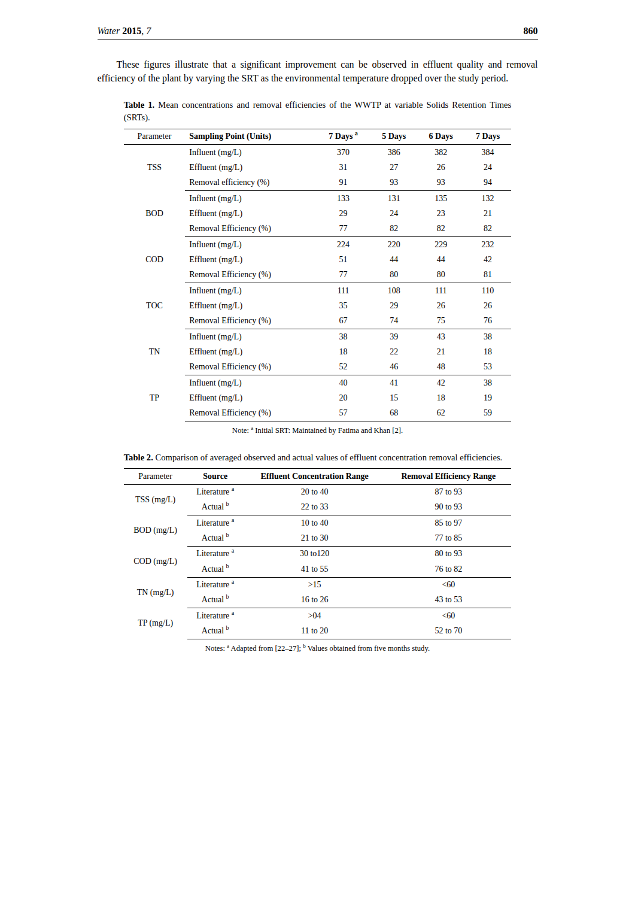Water 2015, 7 860
These figures illustrate that a significant improvement can be observed in effluent quality and removal efficiency of the plant by varying the SRT as the environmental temperature dropped over the study period.
Table 1. Mean concentrations and removal efficiencies of the WWTP at variable Solids Retention Times (SRTs).
| Parameter | Sampling Point (Units) | 7 Days a | 5 Days | 6 Days | 7 Days |
| --- | --- | --- | --- | --- | --- |
| TSS | Influent (mg/L) | 370 | 386 | 382 | 384 |
| Effluent (mg/L) | 31 | 27 | 26 | 24 |
| Removal efficiency (%) | 91 | 93 | 93 | 94 |
| BOD | Influent (mg/L) | 133 | 131 | 135 | 132 |
| Effluent (mg/L) | 29 | 24 | 23 | 21 |
| Removal Efficiency (%) | 77 | 82 | 82 | 82 |
| COD | Influent (mg/L) | 224 | 220 | 229 | 232 |
| Effluent (mg/L) | 51 | 44 | 44 | 42 |
| Removal Efficiency (%) | 77 | 80 | 80 | 81 |
| TOC | Influent (mg/L) | 111 | 108 | 111 | 110 |
| Effluent (mg/L) | 35 | 29 | 26 | 26 |
| Removal Efficiency (%) | 67 | 74 | 75 | 76 |
| TN | Influent (mg/L) | 38 | 39 | 43 | 38 |
| Effluent (mg/L) | 18 | 22 | 21 | 18 |
| Removal Efficiency (%) | 52 | 46 | 48 | 53 |
| TP | Influent (mg/L) | 40 | 41 | 42 | 38 |
| Effluent (mg/L) | 20 | 15 | 18 | 19 |
| Removal Efficiency (%) | 57 | 68 | 62 | 59 |
Note: a Initial SRT: Maintained by Fatima and Khan [2].
Table 2. Comparison of averaged observed and actual values of effluent concentration removal efficiencies.
| Parameter | Source | Effluent Concentration Range | Removal Efficiency Range |
| --- | --- | --- | --- |
| TSS (mg/L) | Literature a | 20 to 40 | 87 to 93 |
| Actual b | 22 to 33 | 90 to 93 |
| BOD (mg/L) | Literature a | 10 to 40 | 85 to 97 |
| Actual b | 21 to 30 | 77 to 85 |
| COD (mg/L) | Literature a | 30 to120 | 80 to 93 |
| Actual b | 41 to 55 | 76 to 82 |
| TN (mg/L) | Literature a | >15 | <60 |
| Actual b | 16 to 26 | 43 to 53 |
| TP (mg/L) | Literature a | >04 | <60 |
| Actual b | 11 to 20 | 52 to 70 |
Notes: a Adapted from [22–27]; b Values obtained from five months study.